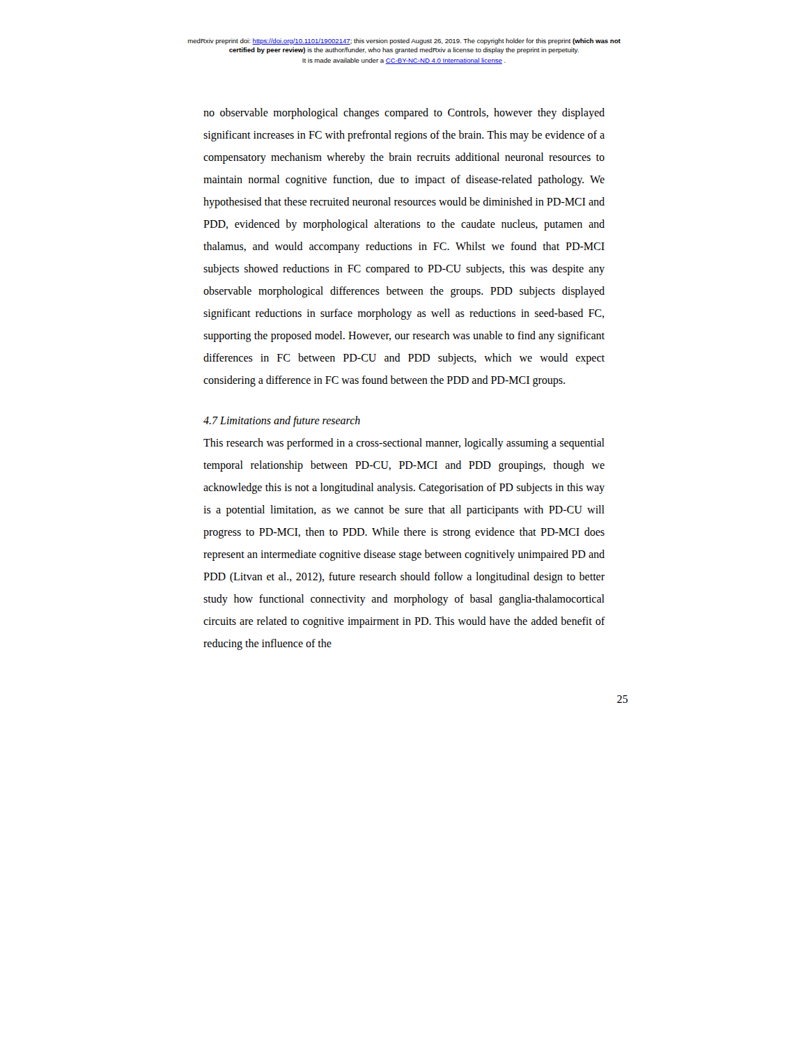medRxiv preprint doi: https://doi.org/10.1101/19002147; this version posted August 26, 2019. The copyright holder for this preprint (which was not certified by peer review) is the author/funder, who has granted medRxiv a license to display the preprint in perpetuity.
It is made available under a CC-BY-NC-ND 4.0 International license .
no observable morphological changes compared to Controls, however they displayed significant increases in FC with prefrontal regions of the brain. This may be evidence of a compensatory mechanism whereby the brain recruits additional neuronal resources to maintain normal cognitive function, due to impact of disease-related pathology. We hypothesised that these recruited neuronal resources would be diminished in PD-MCI and PDD, evidenced by morphological alterations to the caudate nucleus, putamen and thalamus, and would accompany reductions in FC. Whilst we found that PD-MCI subjects showed reductions in FC compared to PD-CU subjects, this was despite any observable morphological differences between the groups. PDD subjects displayed significant reductions in surface morphology as well as reductions in seed-based FC, supporting the proposed model. However, our research was unable to find any significant differences in FC between PD-CU and PDD subjects, which we would expect considering a difference in FC was found between the PDD and PD-MCI groups.
4.7 Limitations and future research
This research was performed in a cross-sectional manner, logically assuming a sequential temporal relationship between PD-CU, PD-MCI and PDD groupings, though we acknowledge this is not a longitudinal analysis. Categorisation of PD subjects in this way is a potential limitation, as we cannot be sure that all participants with PD-CU will progress to PD-MCI, then to PDD. While there is strong evidence that PD-MCI does represent an intermediate cognitive disease stage between cognitively unimpaired PD and PDD (Litvan et al., 2012), future research should follow a longitudinal design to better study how functional connectivity and morphology of basal ganglia-thalamocortical circuits are related to cognitive impairment in PD. This would have the added benefit of reducing the influence of the
25